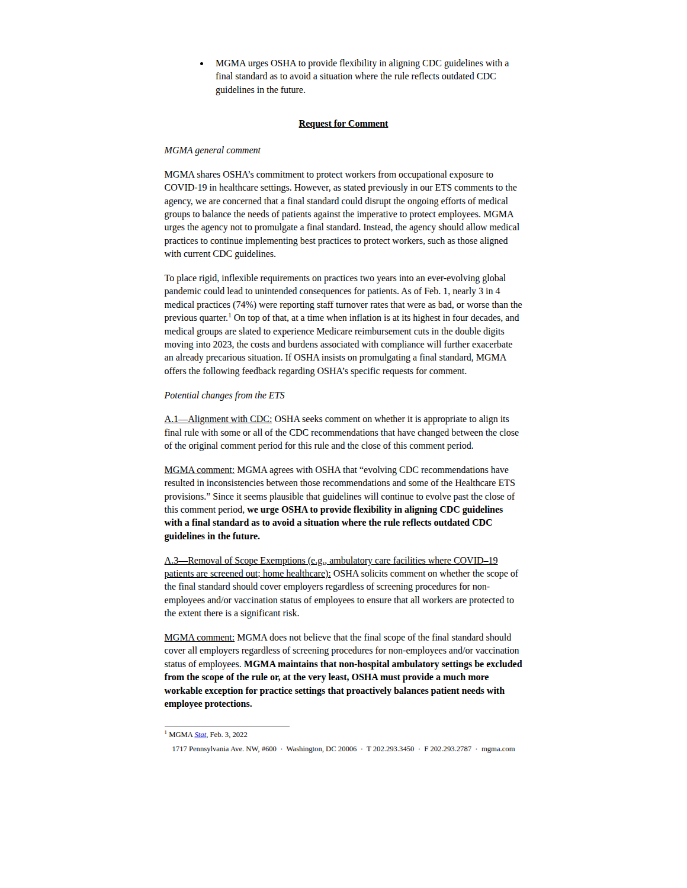MGMA urges OSHA to provide flexibility in aligning CDC guidelines with a final standard as to avoid a situation where the rule reflects outdated CDC guidelines in the future.
Request for Comment
MGMA general comment
MGMA shares OSHA’s commitment to protect workers from occupational exposure to COVID-19 in healthcare settings. However, as stated previously in our ETS comments to the agency, we are concerned that a final standard could disrupt the ongoing efforts of medical groups to balance the needs of patients against the imperative to protect employees. MGMA urges the agency not to promulgate a final standard. Instead, the agency should allow medical practices to continue implementing best practices to protect workers, such as those aligned with current CDC guidelines.
To place rigid, inflexible requirements on practices two years into an ever-evolving global pandemic could lead to unintended consequences for patients. As of Feb. 1, nearly 3 in 4 medical practices (74%) were reporting staff turnover rates that were as bad, or worse than the previous quarter.1 On top of that, at a time when inflation is at its highest in four decades, and medical groups are slated to experience Medicare reimbursement cuts in the double digits moving into 2023, the costs and burdens associated with compliance will further exacerbate an already precarious situation. If OSHA insists on promulgating a final standard, MGMA offers the following feedback regarding OSHA’s specific requests for comment.
Potential changes from the ETS
A.1—Alignment with CDC: OSHA seeks comment on whether it is appropriate to align its final rule with some or all of the CDC recommendations that have changed between the close of the original comment period for this rule and the close of this comment period.
MGMA comment: MGMA agrees with OSHA that “evolving CDC recommendations have resulted in inconsistencies between those recommendations and some of the Healthcare ETS provisions.” Since it seems plausible that guidelines will continue to evolve past the close of this comment period, we urge OSHA to provide flexibility in aligning CDC guidelines with a final standard as to avoid a situation where the rule reflects outdated CDC guidelines in the future.
A.3—Removal of Scope Exemptions (e.g., ambulatory care facilities where COVID–19 patients are screened out; home healthcare): OSHA solicits comment on whether the scope of the final standard should cover employers regardless of screening procedures for non-employees and/or vaccination status of employees to ensure that all workers are protected to the extent there is a significant risk.
MGMA comment: MGMA does not believe that the final scope of the final standard should cover all employers regardless of screening procedures for non-employees and/or vaccination status of employees. MGMA maintains that non-hospital ambulatory settings be excluded from the scope of the rule or, at the very least, OSHA must provide a much more workable exception for practice settings that proactively balances patient needs with employee protections.
1 MGMA Stat, Feb. 3, 2022
1717 Pennsylvania Ave. NW, #600 · Washington, DC 20006 · T 202.293.3450 · F 202.293.2787 · mgma.com